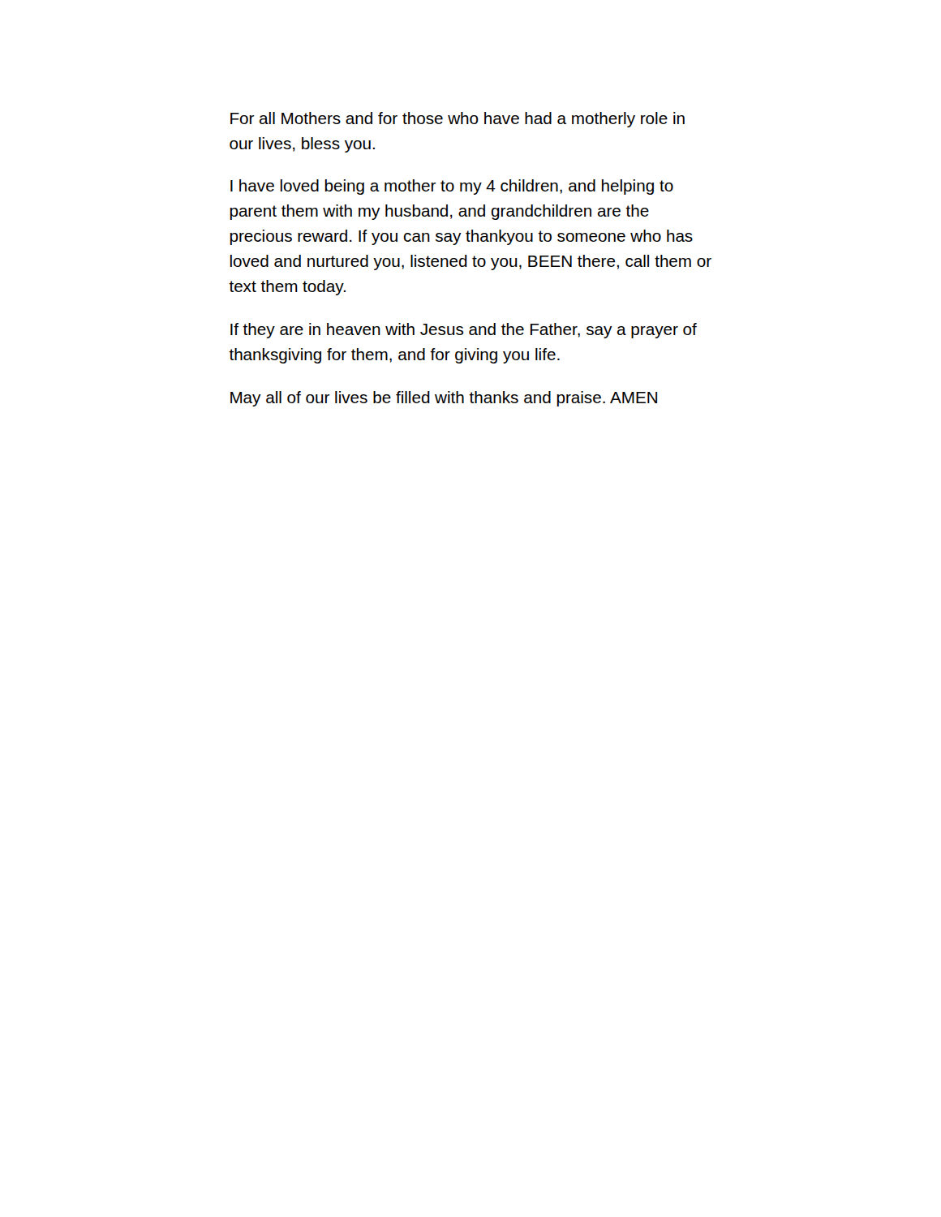For all Mothers and for those who have had a motherly role in our lives, bless you.
I have loved being a mother to my 4 children, and helping to parent them with my husband, and grandchildren are the precious reward. If you can say thankyou to someone who has loved and nurtured you, listened to you, BEEN there, call them or text them today.
If they are in heaven with Jesus and the Father, say a prayer of thanksgiving for them, and for giving you life.
May all of our lives be filled with thanks and praise. AMEN